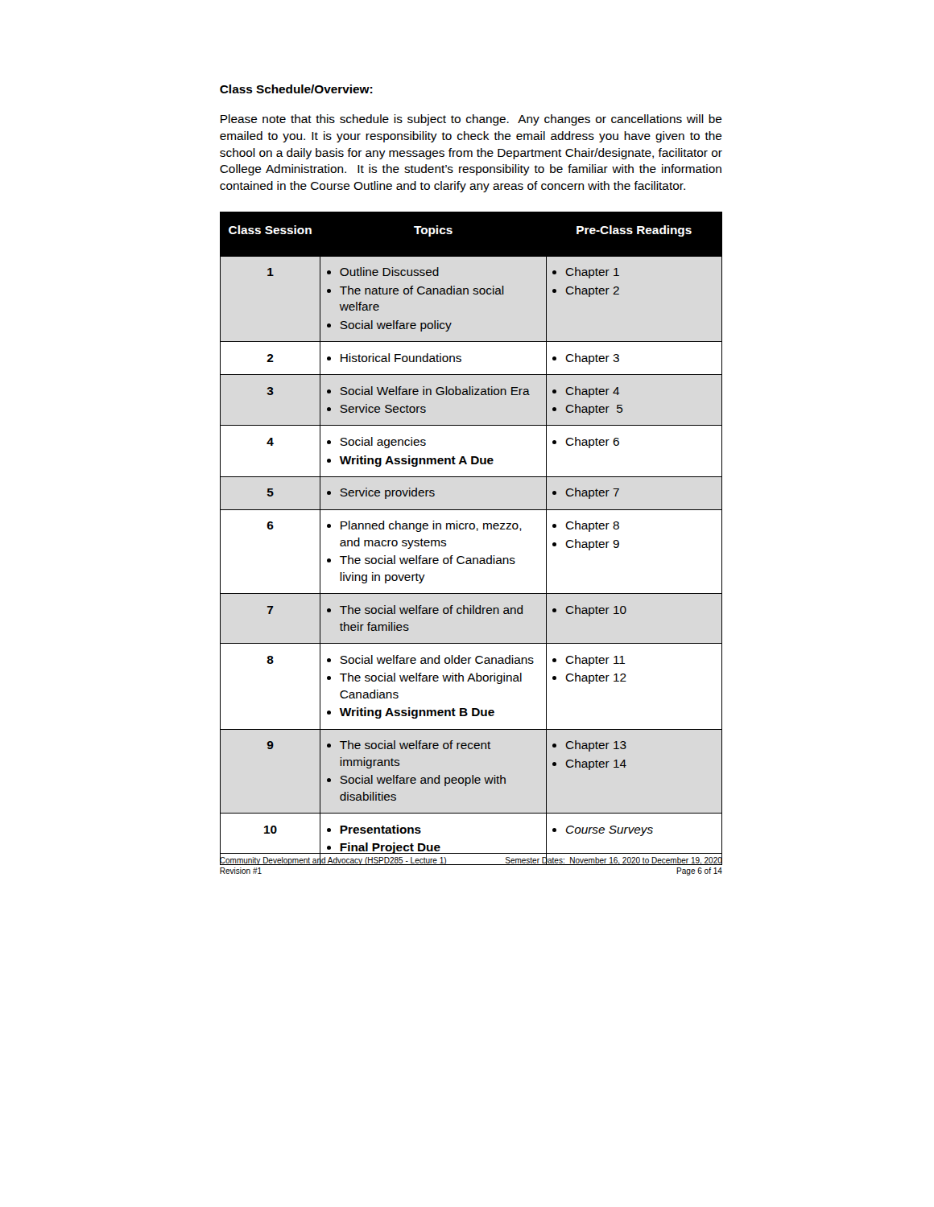Class Schedule/Overview:
Please note that this schedule is subject to change. Any changes or cancellations will be emailed to you. It is your responsibility to check the email address you have given to the school on a daily basis for any messages from the Department Chair/designate, facilitator or College Administration. It is the student’s responsibility to be familiar with the information contained in the Course Outline and to clarify any areas of concern with the facilitator.
| Class Session | Topics | Pre-Class Readings |
| --- | --- | --- |
| 1 | Outline Discussed The nature of Canadian social welfare Social welfare policy | Chapter 1 Chapter 2 |
| 2 | Historical Foundations | Chapter 3 |
| 3 | Social Welfare in Globalization Era Service Sectors | Chapter 4 Chapter 5 |
| 4 | Social agencies Writing Assignment A Due | Chapter 6 |
| 5 | Service providers | Chapter 7 |
| 6 | Planned change in micro, mezzo, and macro systems The social welfare of Canadians living in poverty | Chapter 8 Chapter 9 |
| 7 | The social welfare of children and their families | Chapter 10 |
| 8 | Social welfare and older Canadians The social welfare with Aboriginal Canadians Writing Assignment B Due | Chapter 11 Chapter 12 |
| 9 | The social welfare of recent immigrants Social welfare and people with disabilities | Chapter 13 Chapter 14 |
| 10 | Presentations Final Project Due | Course Surveys |
Community Development and Advocacy (HSPD285 - Lecture 1)
Revision #1
Semester Dates: November 16, 2020 to December 19, 2020
Page 6 of 14